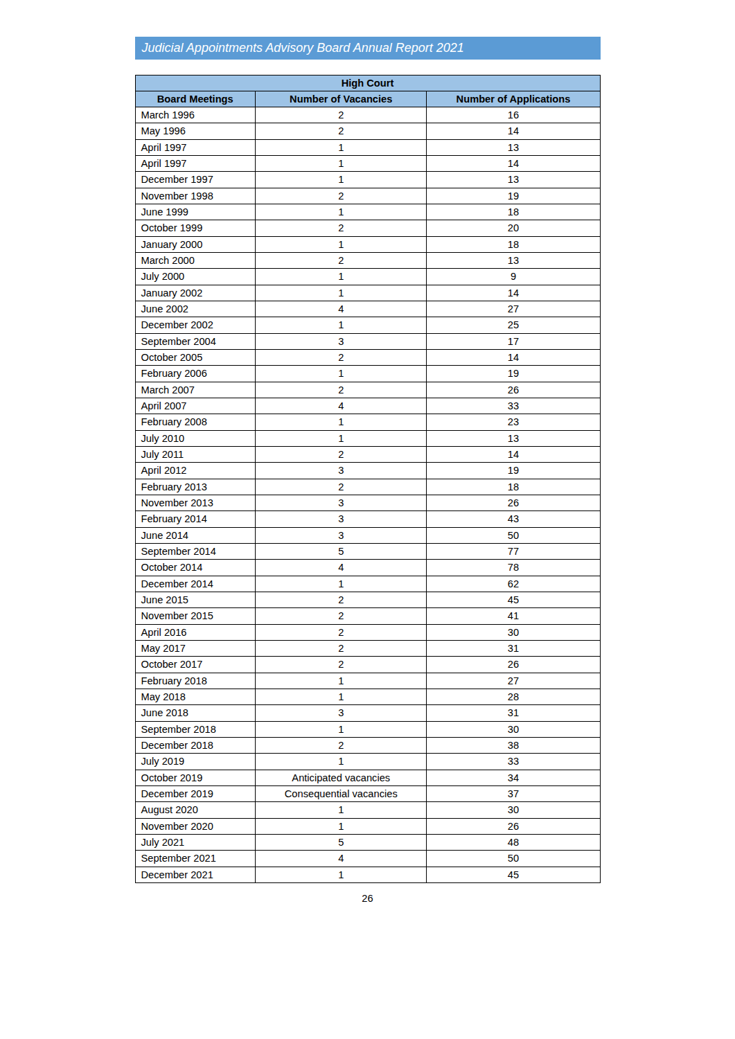Judicial Appointments Advisory Board Annual Report 2021
High Court
| Board Meetings | Number of Vacancies | Number of Applications |
| --- | --- | --- |
| March 1996 | 2 | 16 |
| May 1996 | 2 | 14 |
| April 1997 | 1 | 13 |
| April 1997 | 1 | 14 |
| December 1997 | 1 | 13 |
| November 1998 | 2 | 19 |
| June 1999 | 1 | 18 |
| October 1999 | 2 | 20 |
| January 2000 | 1 | 18 |
| March 2000 | 2 | 13 |
| July 2000 | 1 | 9 |
| January 2002 | 1 | 14 |
| June 2002 | 4 | 27 |
| December 2002 | 1 | 25 |
| September 2004 | 3 | 17 |
| October 2005 | 2 | 14 |
| February 2006 | 1 | 19 |
| March 2007 | 2 | 26 |
| April 2007 | 4 | 33 |
| February 2008 | 1 | 23 |
| July 2010 | 1 | 13 |
| July 2011 | 2 | 14 |
| April 2012 | 3 | 19 |
| February 2013 | 2 | 18 |
| November 2013 | 3 | 26 |
| February 2014 | 3 | 43 |
| June 2014 | 3 | 50 |
| September 2014 | 5 | 77 |
| October 2014 | 4 | 78 |
| December 2014 | 1 | 62 |
| June 2015 | 2 | 45 |
| November 2015 | 2 | 41 |
| April 2016 | 2 | 30 |
| May 2017 | 2 | 31 |
| October 2017 | 2 | 26 |
| February 2018 | 1 | 27 |
| May 2018 | 1 | 28 |
| June 2018 | 3 | 31 |
| September 2018 | 1 | 30 |
| December 2018 | 2 | 38 |
| July 2019 | 1 | 33 |
| October 2019 | Anticipated vacancies | 34 |
| December 2019 | Consequential vacancies | 37 |
| August 2020 | 1 | 30 |
| November 2020 | 1 | 26 |
| July 2021 | 5 | 48 |
| September 2021 | 4 | 50 |
| December 2021 | 1 | 45 |
26